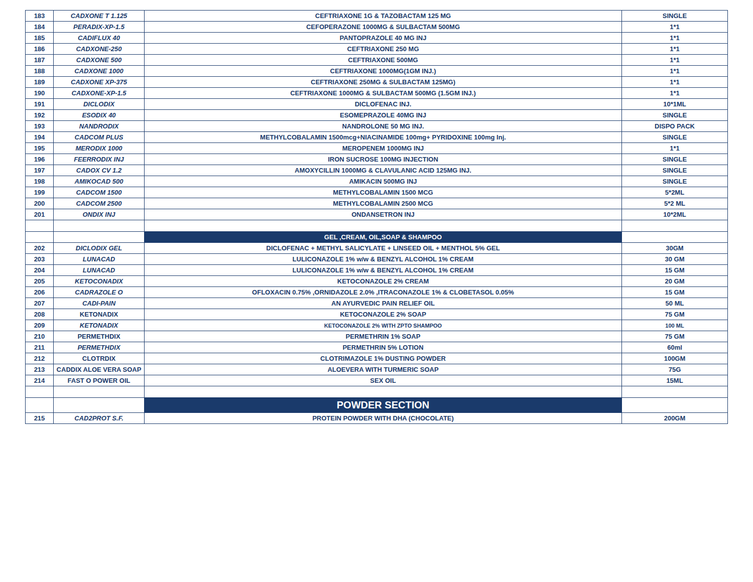| 183 | CADXONE T 1.125 | CEFTRIAXONE 1G & TAZOBACTAM 125 MG | SINGLE |
| 184 | PERADIX-XP-1.5 | CEFOPERAZONE 1000MG & SULBACTAM 500MG | 1*1 |
| 185 | CADIFLUX 40 | PANTOPRAZOLE 40 MG INJ | 1*1 |
| 186 | CADXONE-250 | CEFTRIAXONE 250 MG | 1*1 |
| 187 | CADXONE 500 | CEFTRIAXONE 500MG | 1*1 |
| 188 | CADXONE 1000 | CEFTRIAXONE 1000MG(1GM INJ.) | 1*1 |
| 189 | CADXONE XP-375 | CEFTRIAXONE 250MG & SULBACTAM 125MG) | 1*1 |
| 190 | CADXONE-XP-1.5 | CEFTRIAXONE 1000MG & SULBACTAM 500MG (1.5GM INJ.) | 1*1 |
| 191 | DICLODIX | DICLOFENAC INJ. | 10*1ML |
| 192 | ESODIX 40 | ESOMEPRAZOLE 40MG INJ | SINGLE |
| 193 | NANDRODIX | NANDROLONE 50 MG INJ. | DISPO PACK |
| 194 | CADCOM PLUS | METHYLCOBALAMIN 1500mcg+NIACINAMIDE 100mg+ PYRIDOXINE 100mg Inj. | SINGLE |
| 195 | MERODIX 1000 | MEROPENEM 1000MG INJ | 1*1 |
| 196 | FEERRODIX INJ | IRON SUCROSE 100MG INJECTION | SINGLE |
| 197 | CADOX CV 1.2 | AMOXYCILLIN 1000MG & CLAVULANIC ACID 125MG INJ. | SINGLE |
| 198 | AMIKOCAD 500 | AMIKACIN 500MG INJ | SINGLE |
| 199 | CADCOM 1500 | METHYLCOBALAMIN 1500 MCG | 5*2ML |
| 200 | CADCOM 2500 | METHYLCOBALAMIN 2500 MCG | 5*2 ML |
| 201 | ONDIX INJ | ONDANSETRON INJ | 10*2ML |
| | | GEL ,CREAM, OIL,SOAP & SHAMPOO | |
| 202 | DICLODIX GEL | DICLOFENAC + METHYL SALICYLATE + LINSEED OIL + MENTHOL 5% GEL | 30GM |
| 203 | LUNACAD | LULICONAZOLE 1% w/w & BENZYL ALCOHOL 1% CREAM | 30 GM |
| 204 | LUNACAD | LULICONAZOLE 1% w/w & BENZYL ALCOHOL 1% CREAM | 15 GM |
| 205 | KETOCONADIX | KETOCONAZOLE 2% CREAM | 20 GM |
| 206 | CADRAZOLE O | OFLOXACIN 0.75% ,ORNIDAZOLE 2.0% ,ITRACONAZOLE 1% & CLOBETASOL 0.05% | 15 GM |
| 207 | CADI-PAIN | AN AYURVEDIC PAIN RELIEF OIL | 50 ML |
| 208 | KETONADIX | KETOCONAZOLE 2% SOAP | 75 GM |
| 209 | KETONADIX | KETOCONAZOLE 2% WITH ZPTO SHAMPOO | 100 ML |
| 210 | PERMETHDIX | PERMETHRIN 1% SOAP | 75 GM |
| 211 | PERMETHDIX | PERMETHRIN 5% LOTION | 60ml |
| 212 | CLOTRDIX | CLOTRIMAZOLE 1% DUSTING POWDER | 100GM |
| 213 | CADDIX ALOE VERA SOAP | ALOEVERA WITH TURMERIC SOAP | 75G |
| 214 | FAST O POWER OIL | SEX OIL | 15ML |
| | | POWDER SECTION | |
| 215 | CAD2PROT S.F. | PROTEIN POWDER WITH DHA (CHOCOLATE) | 200GM |